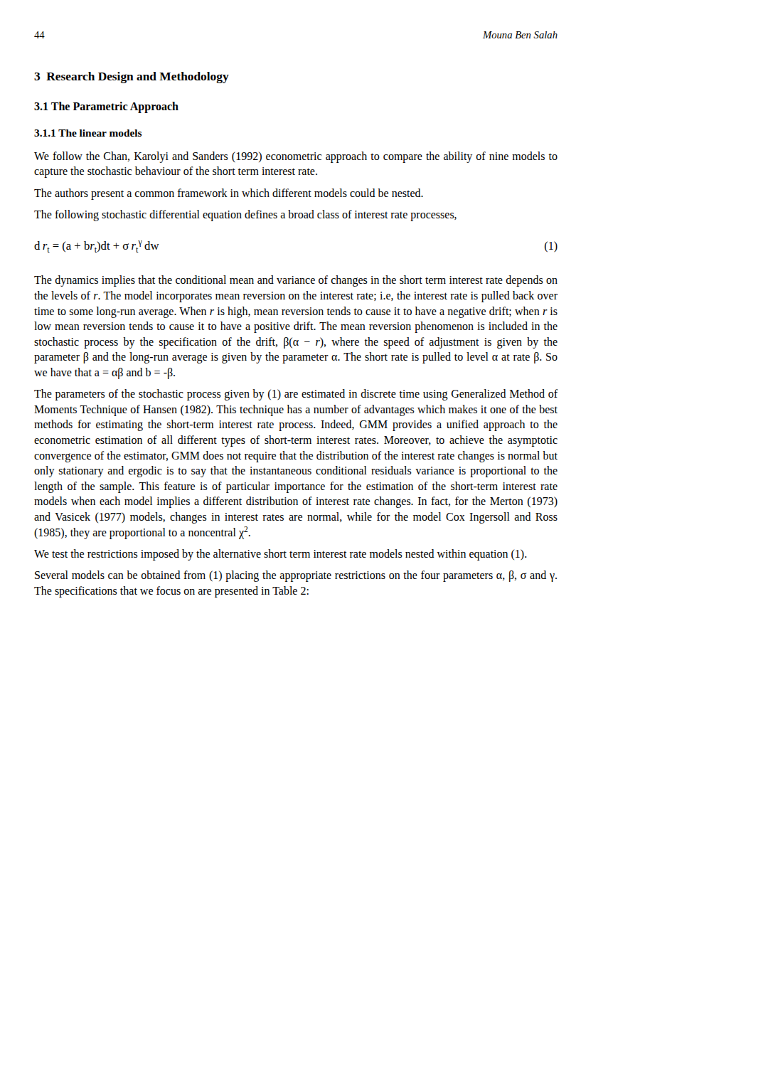44 Mouna Ben Salah
3 Research Design and Methodology
3.1 The Parametric Approach
3.1.1 The linear models
We follow the Chan, Karolyi and Sanders (1992) econometric approach to compare the ability of nine models to capture the stochastic behaviour of the short term interest rate.
The authors present a common framework in which different models could be nested.
The following stochastic differential equation defines a broad class of interest rate processes,
d rt = (a + brt)dt + σ rtγ dw (1)
The dynamics implies that the conditional mean and variance of changes in the short term interest rate depends on the levels of r. The model incorporates mean reversion on the interest rate; i.e, the interest rate is pulled back over time to some long-run average. When r is high, mean reversion tends to cause it to have a negative drift; when r is low mean reversion tends to cause it to have a positive drift. The mean reversion phenomenon is included in the stochastic process by the specification of the drift, β(α − r), where the speed of adjustment is given by the parameter β and the long-run average is given by the parameter α. The short rate is pulled to level α at rate β. So we have that a = αβ and b = -β.
The parameters of the stochastic process given by (1) are estimated in discrete time using Generalized Method of Moments Technique of Hansen (1982). This technique has a number of advantages which makes it one of the best methods for estimating the short-term interest rate process. Indeed, GMM provides a unified approach to the econometric estimation of all different types of short-term interest rates. Moreover, to achieve the asymptotic convergence of the estimator, GMM does not require that the distribution of the interest rate changes is normal but only stationary and ergodic is to say that the instantaneous conditional residuals variance is proportional to the length of the sample. This feature is of particular importance for the estimation of the short-term interest rate models when each model implies a different distribution of interest rate changes. In fact, for the Merton (1973) and Vasicek (1977) models, changes in interest rates are normal, while for the model Cox Ingersoll and Ross (1985), they are proportional to a noncentral χ2.
We test the restrictions imposed by the alternative short term interest rate models nested within equation (1).
Several models can be obtained from (1) placing the appropriate restrictions on the four parameters α, β, σ and γ. The specifications that we focus on are presented in Table 2: